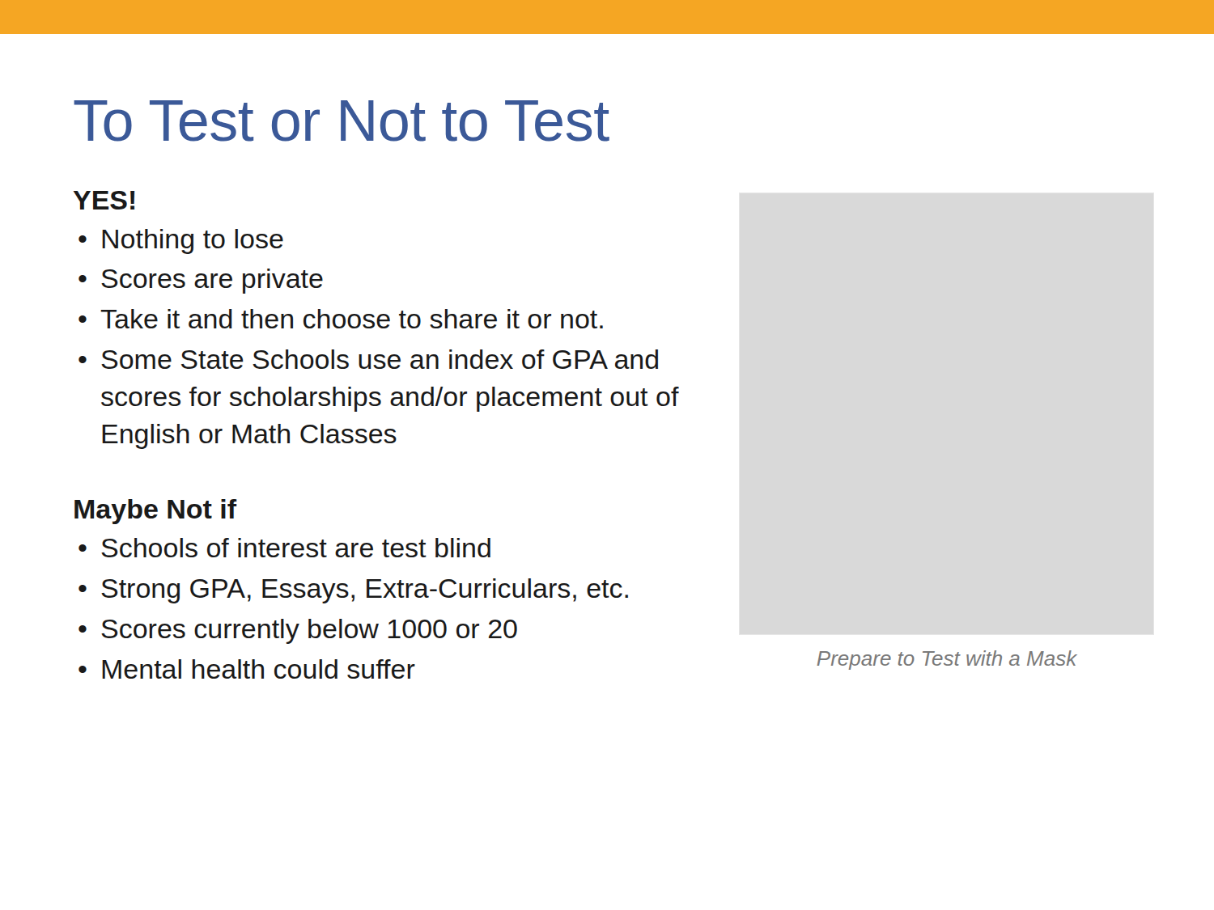To Test or Not to Test
YES!
Nothing to lose
Scores are private
Take it and then choose to share it or not.
Some State Schools use an index of GPA and scores for scholarships and/or placement out of English or Math Classes
Maybe Not if
Schools of interest are test blind
Strong GPA, Essays, Extra-Curriculars, etc.
Scores currently below 1000 or 20
Mental health could suffer
Prepare to Test with a Mask